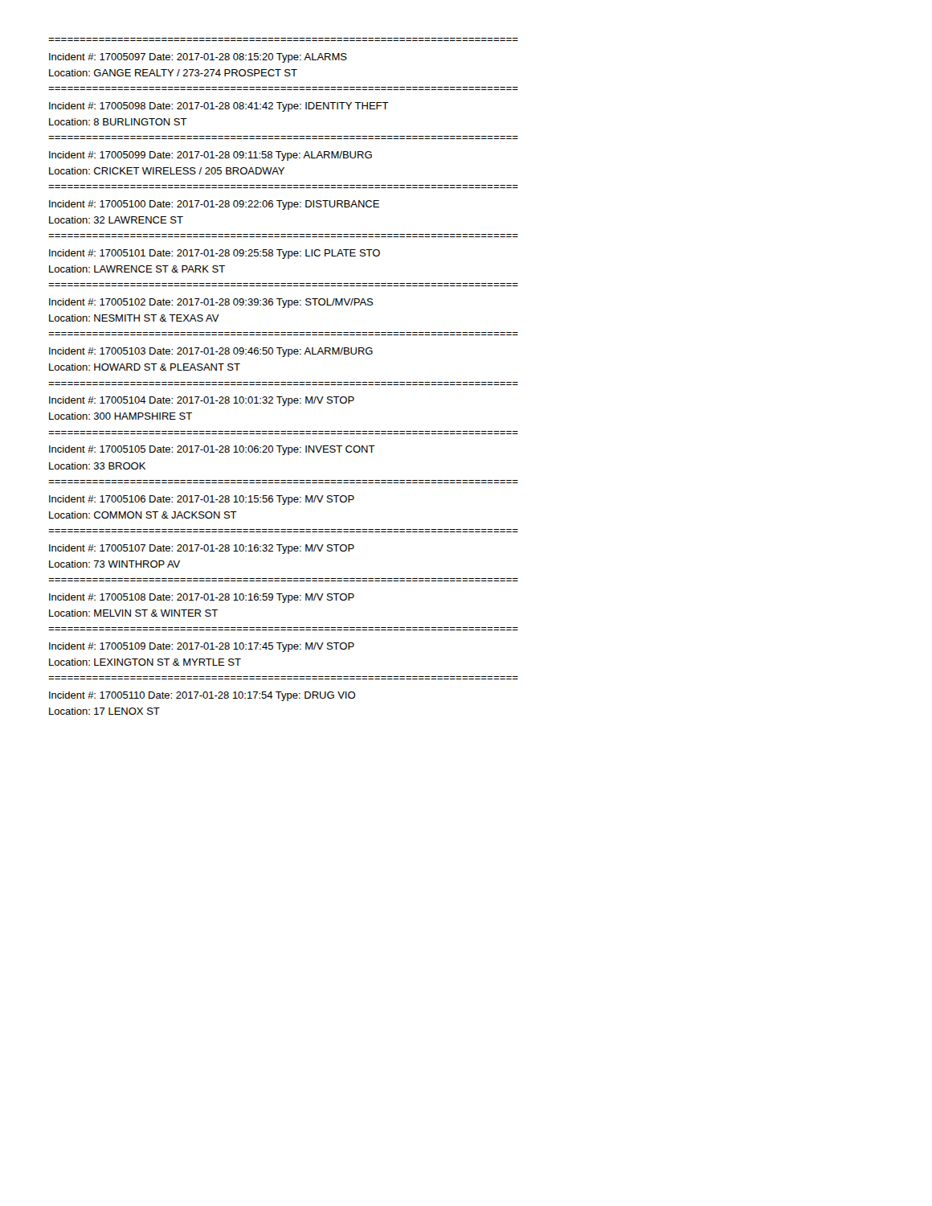===========================================================================
Incident #: 17005097 Date: 2017-01-28 08:15:20 Type: ALARMS
Location: GANGE REALTY / 273-274 PROSPECT ST
===========================================================================
Incident #: 17005098 Date: 2017-01-28 08:41:42 Type: IDENTITY THEFT
Location: 8 BURLINGTON ST
===========================================================================
Incident #: 17005099 Date: 2017-01-28 09:11:58 Type: ALARM/BURG
Location: CRICKET WIRELESS / 205 BROADWAY
===========================================================================
Incident #: 17005100 Date: 2017-01-28 09:22:06 Type: DISTURBANCE
Location: 32 LAWRENCE ST
===========================================================================
Incident #: 17005101 Date: 2017-01-28 09:25:58 Type: LIC PLATE STO
Location: LAWRENCE ST & PARK ST
===========================================================================
Incident #: 17005102 Date: 2017-01-28 09:39:36 Type: STOL/MV/PAS
Location: NESMITH ST & TEXAS AV
===========================================================================
Incident #: 17005103 Date: 2017-01-28 09:46:50 Type: ALARM/BURG
Location: HOWARD ST & PLEASANT ST
===========================================================================
Incident #: 17005104 Date: 2017-01-28 10:01:32 Type: M/V STOP
Location: 300 HAMPSHIRE ST
===========================================================================
Incident #: 17005105 Date: 2017-01-28 10:06:20 Type: INVEST CONT
Location: 33 BROOK
===========================================================================
Incident #: 17005106 Date: 2017-01-28 10:15:56 Type: M/V STOP
Location: COMMON ST & JACKSON ST
===========================================================================
Incident #: 17005107 Date: 2017-01-28 10:16:32 Type: M/V STOP
Location: 73 WINTHROP AV
===========================================================================
Incident #: 17005108 Date: 2017-01-28 10:16:59 Type: M/V STOP
Location: MELVIN ST & WINTER ST
===========================================================================
Incident #: 17005109 Date: 2017-01-28 10:17:45 Type: M/V STOP
Location: LEXINGTON ST & MYRTLE ST
===========================================================================
Incident #: 17005110 Date: 2017-01-28 10:17:54 Type: DRUG VIO
Location: 17 LENOX ST